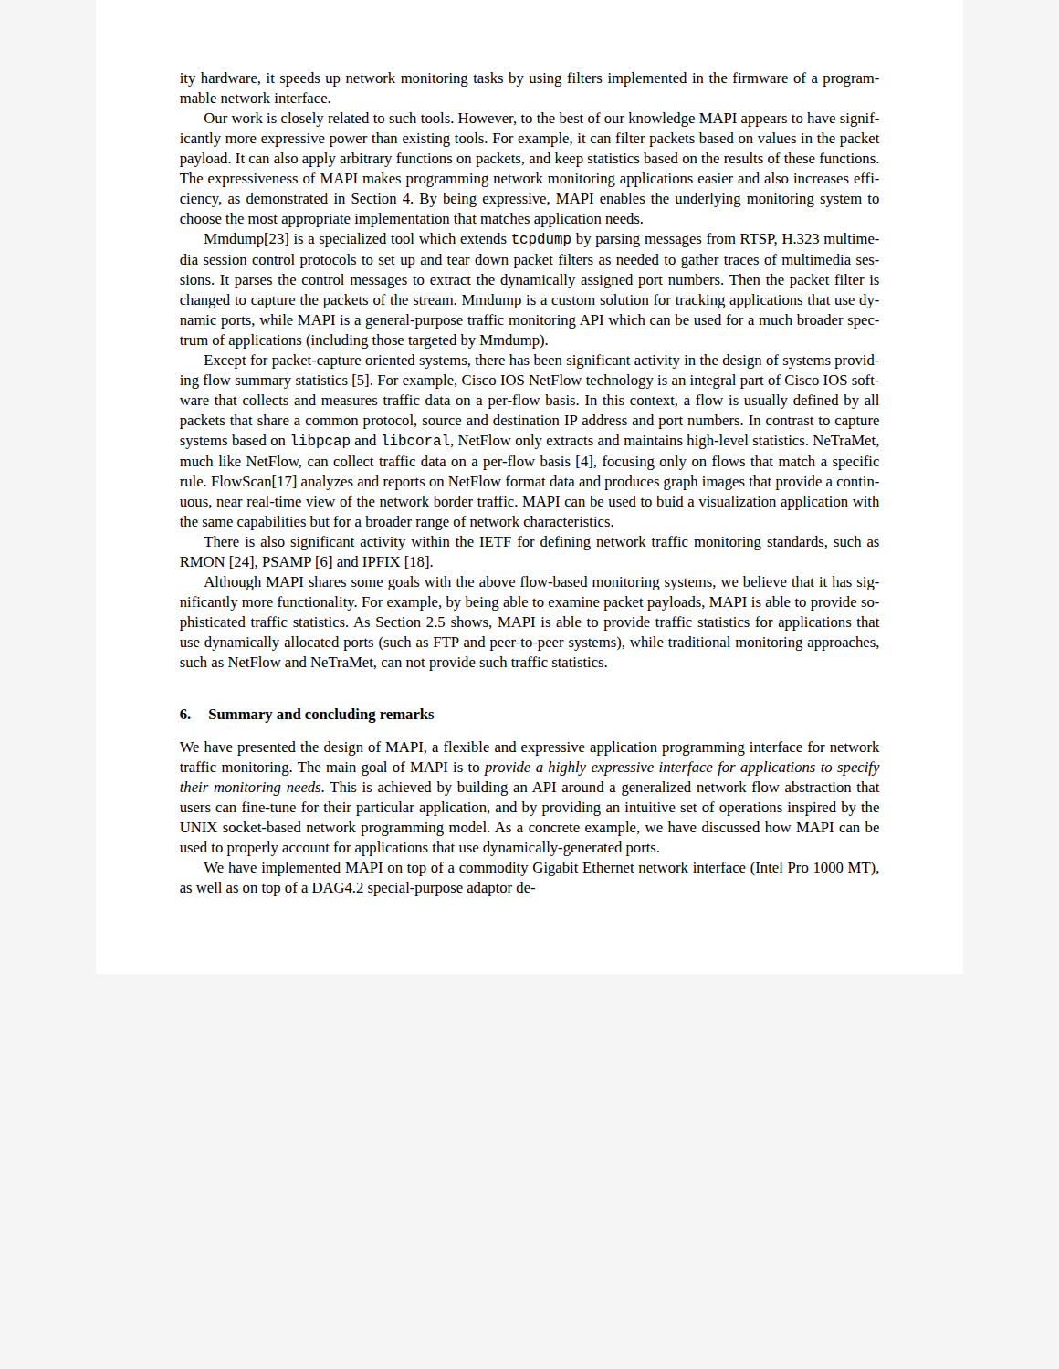ity hardware, it speeds up network monitoring tasks by using filters implemented in the firmware of a programmable network interface.
Our work is closely related to such tools. However, to the best of our knowledge MAPI appears to have significantly more expressive power than existing tools. For example, it can filter packets based on values in the packet payload. It can also apply arbitrary functions on packets, and keep statistics based on the results of these functions. The expressiveness of MAPI makes programming network monitoring applications easier and also increases efficiency, as demonstrated in Section 4. By being expressive, MAPI enables the underlying monitoring system to choose the most appropriate implementation that matches application needs.
Mmdump[23] is a specialized tool which extends tcpdump by parsing messages from RTSP, H.323 multimedia session control protocols to set up and tear down packet filters as needed to gather traces of multimedia sessions. It parses the control messages to extract the dynamically assigned port numbers. Then the packet filter is changed to capture the packets of the stream. Mmdump is a custom solution for tracking applications that use dynamic ports, while MAPI is a general-purpose traffic monitoring API which can be used for a much broader spectrum of applications (including those targeted by Mmdump).
Except for packet-capture oriented systems, there has been significant activity in the design of systems providing flow summary statistics [5]. For example, Cisco IOS NetFlow technology is an integral part of Cisco IOS software that collects and measures traffic data on a per-flow basis. In this context, a flow is usually defined by all packets that share a common protocol, source and destination IP address and port numbers. In contrast to capture systems based on libpcap and libcoral, NetFlow only extracts and maintains high-level statistics. NeTraMet, much like NetFlow, can collect traffic data on a per-flow basis [4], focusing only on flows that match a specific rule. FlowScan[17] analyzes and reports on NetFlow format data and produces graph images that provide a continuous, near real-time view of the network border traffic. MAPI can be used to buid a visualization application with the same capabilities but for a broader range of network characteristics.
There is also significant activity within the IETF for defining network traffic monitoring standards, such as RMON [24], PSAMP [6] and IPFIX [18].
Although MAPI shares some goals with the above flow-based monitoring systems, we believe that it has significantly more functionality. For example, by being able to examine packet payloads, MAPI is able to provide sophisticated traffic statistics. As Section 2.5 shows, MAPI is able to provide traffic statistics for applications that use dynamically allocated ports (such as FTP and peer-to-peer systems), while traditional monitoring approaches, such as NetFlow and NeTraMet, can not provide such traffic statistics.
6. Summary and concluding remarks
We have presented the design of MAPI, a flexible and expressive application programming interface for network traffic monitoring. The main goal of MAPI is to provide a highly expressive interface for applications to specify their monitoring needs. This is achieved by building an API around a generalized network flow abstraction that users can fine-tune for their particular application, and by providing an intuitive set of operations inspired by the UNIX socket-based network programming model. As a concrete example, we have discussed how MAPI can be used to properly account for applications that use dynamically-generated ports.
We have implemented MAPI on top of a commodity Gigabit Ethernet network interface (Intel Pro 1000 MT), as well as on top of a DAG4.2 special-purpose adaptor de-